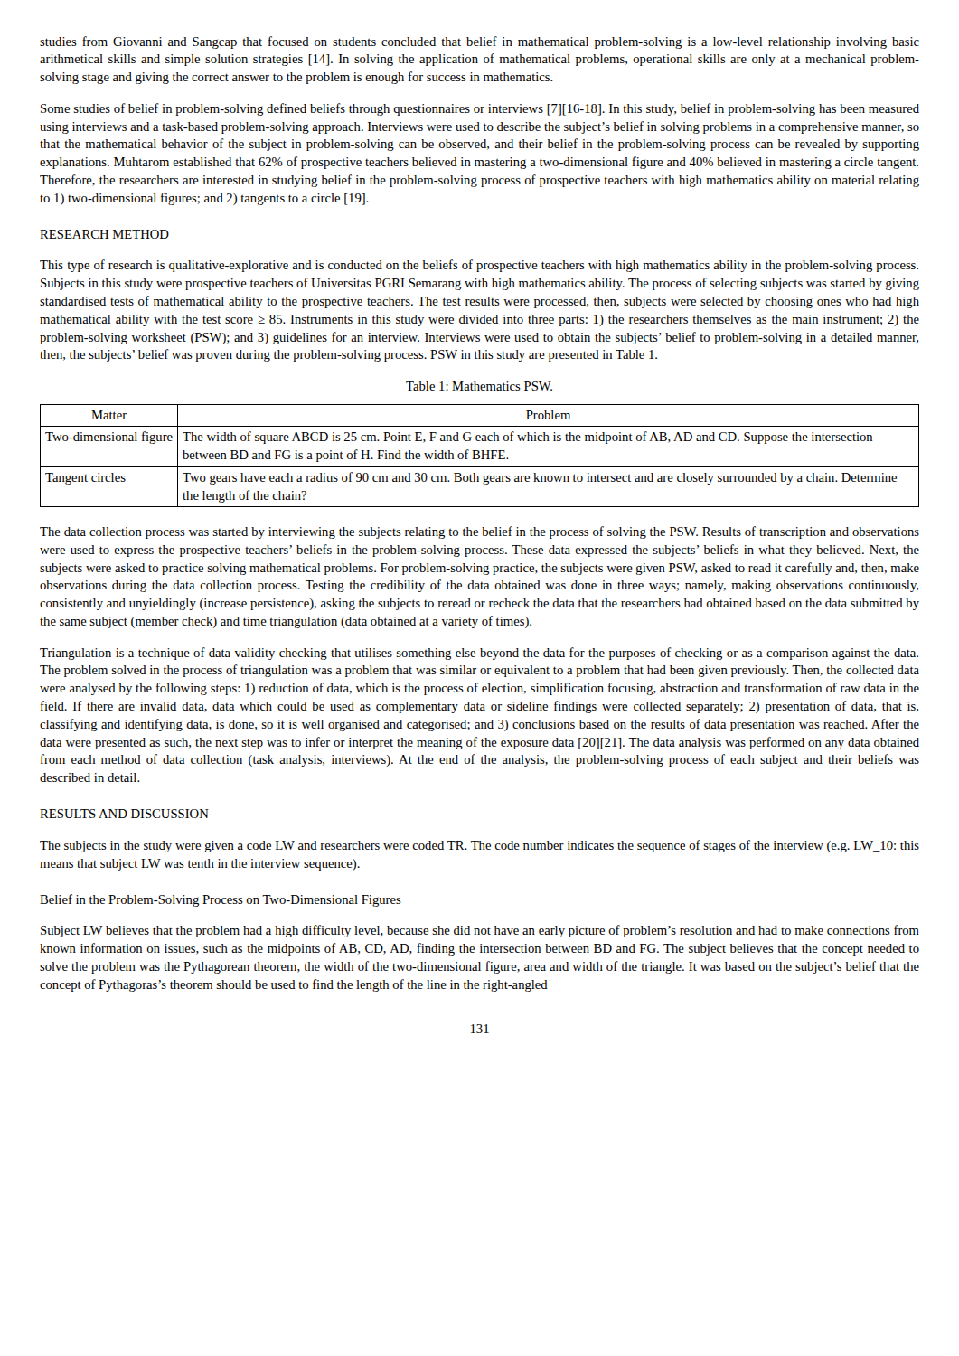studies from Giovanni and Sangcap that focused on students concluded that belief in mathematical problem-solving is a low-level relationship involving basic arithmetical skills and simple solution strategies [14]. In solving the application of mathematical problems, operational skills are only at a mechanical problem-solving stage and giving the correct answer to the problem is enough for success in mathematics.
Some studies of belief in problem-solving defined beliefs through questionnaires or interviews [7][16-18]. In this study, belief in problem-solving has been measured using interviews and a task-based problem-solving approach. Interviews were used to describe the subject’s belief in solving problems in a comprehensive manner, so that the mathematical behavior of the subject in problem-solving can be observed, and their belief in the problem-solving process can be revealed by supporting explanations. Muhtarom established that 62% of prospective teachers believed in mastering a two-dimensional figure and 40% believed in mastering a circle tangent. Therefore, the researchers are interested in studying belief in the problem-solving process of prospective teachers with high mathematics ability on material relating to 1) two-dimensional figures; and 2) tangents to a circle [19].
RESEARCH METHOD
This type of research is qualitative-explorative and is conducted on the beliefs of prospective teachers with high mathematics ability in the problem-solving process. Subjects in this study were prospective teachers of Universitas PGRI Semarang with high mathematics ability. The process of selecting subjects was started by giving standardised tests of mathematical ability to the prospective teachers. The test results were processed, then, subjects were selected by choosing ones who had high mathematical ability with the test score ≥ 85. Instruments in this study were divided into three parts: 1) the researchers themselves as the main instrument; 2) the problem-solving worksheet (PSW); and 3) guidelines for an interview. Interviews were used to obtain the subjects’ belief to problem-solving in a detailed manner, then, the subjects’ belief was proven during the problem-solving process. PSW in this study are presented in Table 1.
Table 1: Mathematics PSW.
| Matter | Problem |
| --- | --- |
| Two-dimensional figure | The width of square ABCD is 25 cm. Point E, F and G each of which is the midpoint of AB, AD and CD. Suppose the intersection between BD and FG is a point of H. Find the width of BHFE. |
| Tangent circles | Two gears have each a radius of 90 cm and 30 cm. Both gears are known to intersect and are closely surrounded by a chain. Determine the length of the chain? |
The data collection process was started by interviewing the subjects relating to the belief in the process of solving the PSW. Results of transcription and observations were used to express the prospective teachers’ beliefs in the problem-solving process. These data expressed the subjects’ beliefs in what they believed. Next, the subjects were asked to practice solving mathematical problems. For problem-solving practice, the subjects were given PSW, asked to read it carefully and, then, make observations during the data collection process. Testing the credibility of the data obtained was done in three ways; namely, making observations continuously, consistently and unyieldingly (increase persistence), asking the subjects to reread or recheck the data that the researchers had obtained based on the data submitted by the same subject (member check) and time triangulation (data obtained at a variety of times).
Triangulation is a technique of data validity checking that utilises something else beyond the data for the purposes of checking or as a comparison against the data. The problem solved in the process of triangulation was a problem that was similar or equivalent to a problem that had been given previously. Then, the collected data were analysed by the following steps: 1) reduction of data, which is the process of election, simplification focusing, abstraction and transformation of raw data in the field. If there are invalid data, data which could be used as complementary data or sideline findings were collected separately; 2) presentation of data, that is, classifying and identifying data, is done, so it is well organised and categorised; and 3) conclusions based on the results of data presentation was reached. After the data were presented as such, the next step was to infer or interpret the meaning of the exposure data [20][21]. The data analysis was performed on any data obtained from each method of data collection (task analysis, interviews). At the end of the analysis, the problem-solving process of each subject and their beliefs was described in detail.
RESULTS AND DISCUSSION
The subjects in the study were given a code LW and researchers were coded TR. The code number indicates the sequence of stages of the interview (e.g. LW_10: this means that subject LW was tenth in the interview sequence).
Belief in the Problem-Solving Process on Two-Dimensional Figures
Subject LW believes that the problem had a high difficulty level, because she did not have an early picture of problem’s resolution and had to make connections from known information on issues, such as the midpoints of AB, CD, AD, finding the intersection between BD and FG. The subject believes that the concept needed to solve the problem was the Pythagorean theorem, the width of the two-dimensional figure, area and width of the triangle. It was based on the subject’s belief that the concept of Pythagoras’s theorem should be used to find the length of the line in the right-angled
131